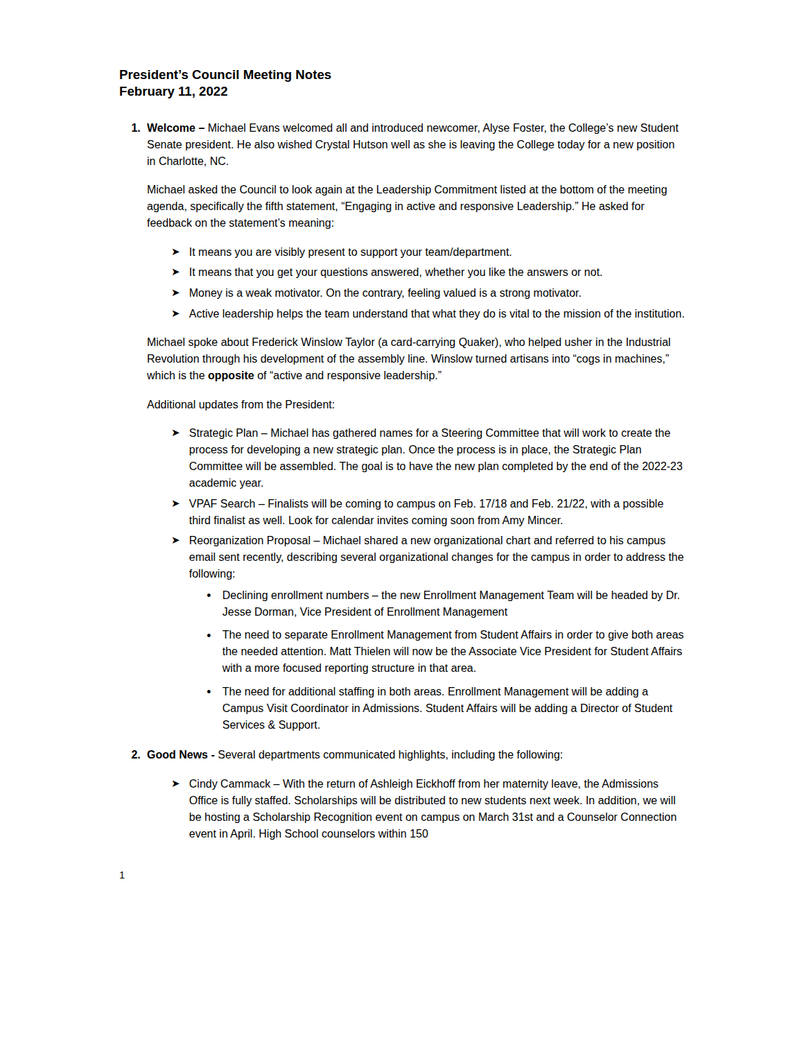President’s Council Meeting Notes
February 11, 2022
Welcome – Michael Evans welcomed all and introduced newcomer, Alyse Foster, the College’s new Student Senate president. He also wished Crystal Hutson well as she is leaving the College today for a new position in Charlotte, NC.
Michael asked the Council to look again at the Leadership Commitment listed at the bottom of the meeting agenda, specifically the fifth statement, “Engaging in active and responsive Leadership.” He asked for feedback on the statement’s meaning:
It means you are visibly present to support your team/department.
It means that you get your questions answered, whether you like the answers or not.
Money is a weak motivator. On the contrary, feeling valued is a strong motivator.
Active leadership helps the team understand that what they do is vital to the mission of the institution.
Michael spoke about Frederick Winslow Taylor (a card-carrying Quaker), who helped usher in the Industrial Revolution through his development of the assembly line. Winslow turned artisans into “cogs in machines,” which is the opposite of “active and responsive leadership.”
Additional updates from the President:
Strategic Plan – Michael has gathered names for a Steering Committee that will work to create the process for developing a new strategic plan. Once the process is in place, the Strategic Plan Committee will be assembled. The goal is to have the new plan completed by the end of the 2022-23 academic year.
VPAF Search – Finalists will be coming to campus on Feb. 17/18 and Feb. 21/22, with a possible third finalist as well. Look for calendar invites coming soon from Amy Mincer.
Reorganization Proposal – Michael shared a new organizational chart and referred to his campus email sent recently, describing several organizational changes for the campus in order to address the following:
Declining enrollment numbers – the new Enrollment Management Team will be headed by Dr. Jesse Dorman, Vice President of Enrollment Management
The need to separate Enrollment Management from Student Affairs in order to give both areas the needed attention. Matt Thielen will now be the Associate Vice President for Student Affairs with a more focused reporting structure in that area.
The need for additional staffing in both areas. Enrollment Management will be adding a Campus Visit Coordinator in Admissions. Student Affairs will be adding a Director of Student Services & Support.
Good News - Several departments communicated highlights, including the following:
Cindy Cammack – With the return of Ashleigh Eickhoff from her maternity leave, the Admissions Office is fully staffed. Scholarships will be distributed to new students next week. In addition, we will be hosting a Scholarship Recognition event on campus on March 31st and a Counselor Connection event in April. High School counselors within 150
1